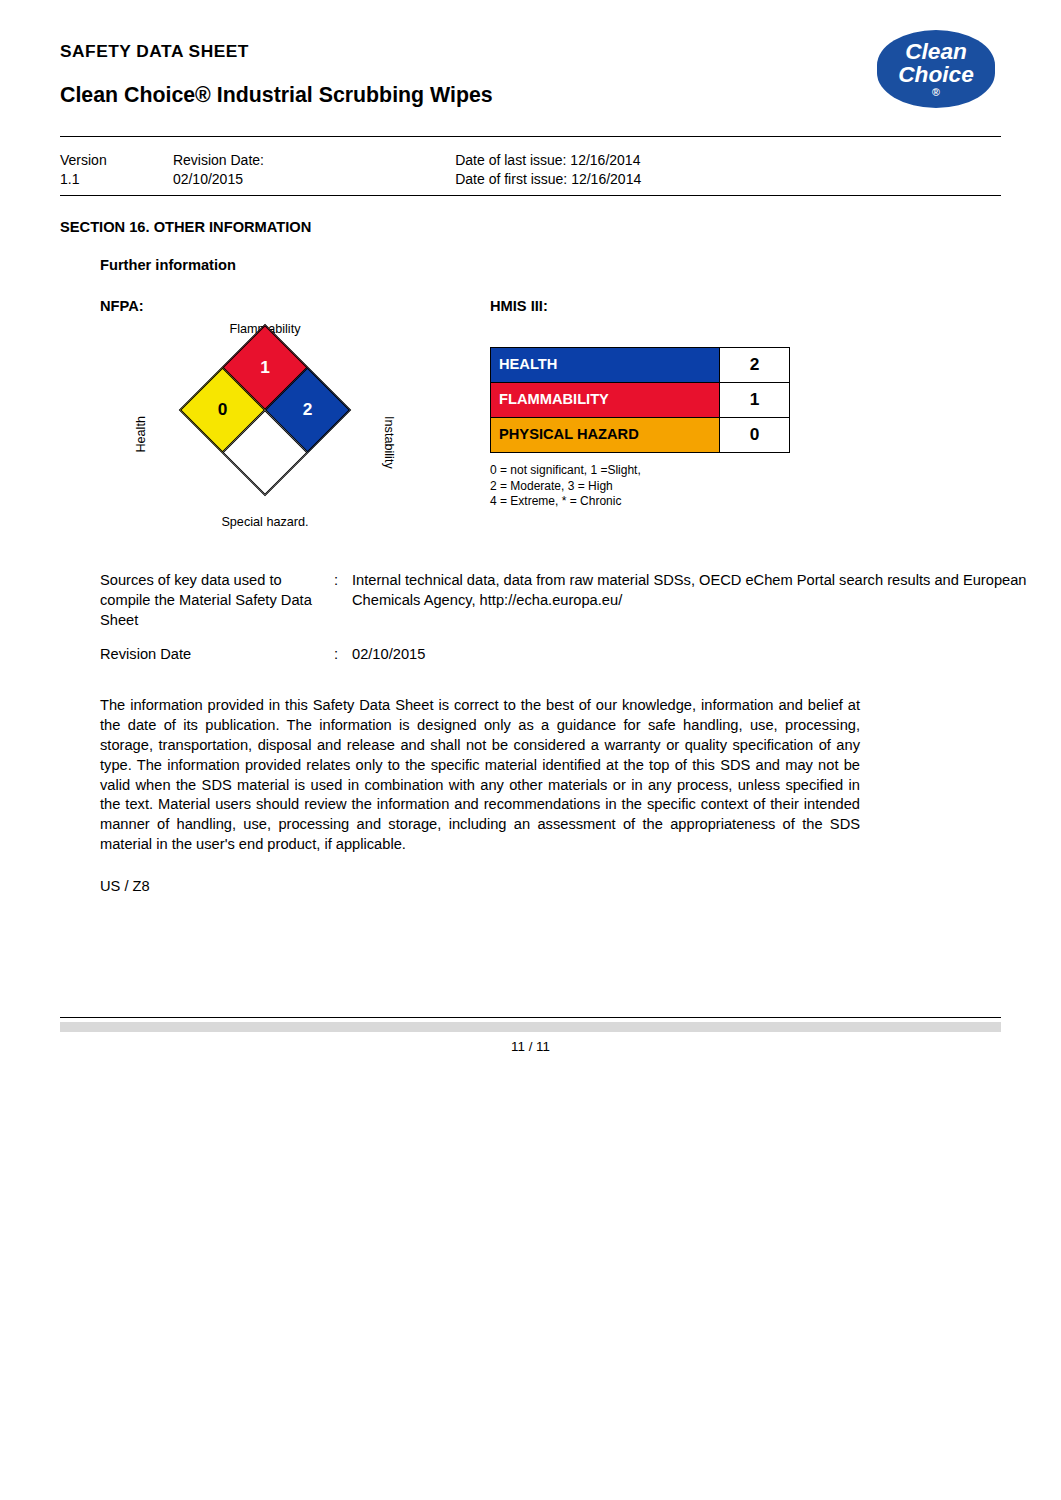SAFETY DATA SHEET
Clean Choice® Industrial Scrubbing Wipes
Clean Choice®
| Version | Revision Date: | Date of last issue: 12/16/2014 |
| 1.1 | 02/10/2015 | Date of first issue: 12/16/2014 |
SECTION 16. OTHER INFORMATION
Further information
NFPA:
Flammability
Health
Instability
Special hazard.
1
2
0
HMIS III:
| HEALTH | 2 |
| FLAMMABILITY | 1 |
| PHYSICAL HAZARD | 0 |
0 = not significant, 1 =Slight,
2 = Moderate, 3 = High
4 = Extreme, * = Chronic
| Sources of key data used to compile the Material Safety Data Sheet | : | Internal technical data, data from raw material SDSs, OECD eChem Portal search results and European Chemicals Agency, http://echa.europa.eu/ |
| Revision Date | : | 02/10/2015 |
The information provided in this Safety Data Sheet is correct to the best of our knowledge, information and belief at the date of its publication. The information is designed only as a guidance for safe handling, use, processing, storage, transportation, disposal and release and shall not be considered a warranty or quality specification of any type. The information provided relates only to the specific material identified at the top of this SDS and may not be valid when the SDS material is used in combination with any other materials or in any process, unless specified in the text. Material users should review the information and recommendations in the specific context of their intended manner of handling, use, processing and storage, including an assessment of the appropriateness of the SDS material in the user's end product, if applicable.
US / Z8
11 / 11